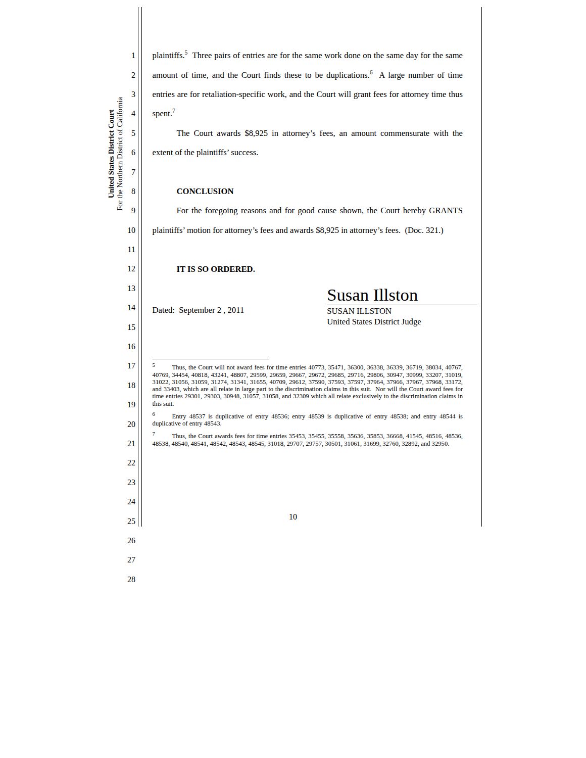United States District Court
For the Northern District of California
1
2
3
4
5
6
7
8
9
10
11
12
13
14
15
16
17
18
19
20
21
22
23
24
25
26
27
28
plaintiffs.5 Three pairs of entries are for the same work done on the same day for the same amount of time, and the Court finds these to be duplications.6 A large number of time entries are for retaliation-specific work, and the Court will grant fees for attorney time thus spent.7
The Court awards $8,925 in attorney’s fees, an amount commensurate with the extent of the plaintiffs’ success.
CONCLUSION
For the foregoing reasons and for good cause shown, the Court hereby GRANTS plaintiffs’ motion for attorney’s fees and awards $8,925 in attorney’s fees. (Doc. 321.)
IT IS SO ORDERED.
Dated: September 2 , 2011
Susan Illston
SUSAN ILLSTON
United States District Judge
5 Thus, the Court will not award fees for time entries 40773, 35471, 36300, 36338, 36339, 36719, 38034, 40767, 40769, 34454, 40818, 43241, 48807, 29599, 29659, 29667, 29672, 29685, 29716, 29806, 30947, 30999, 33207, 31019, 31022, 31056, 31059, 31274, 31341, 31655, 40709, 29612, 37590, 37593, 37597, 37964, 37966, 37967, 37968, 33172, and 33403, which are all relate in large part to the discrimination claims in this suit. Nor will the Court award fees for time entries 29301, 29303, 30948, 31057, 31058, and 32309 which all relate exclusively to the discrimination claims in this suit.
6 Entry 48537 is duplicative of entry 48536; entry 48539 is duplicative of entry 48538; and entry 48544 is duplicative of entry 48543.
7 Thus, the Court awards fees for time entries 35453, 35455, 35558, 35636, 35853, 36668, 41545, 48516, 48536, 48538, 48540, 48541, 48542, 48543, 48545, 31018, 29707, 29757, 30501, 31061, 31699, 32760, 32892, and 32950.
10